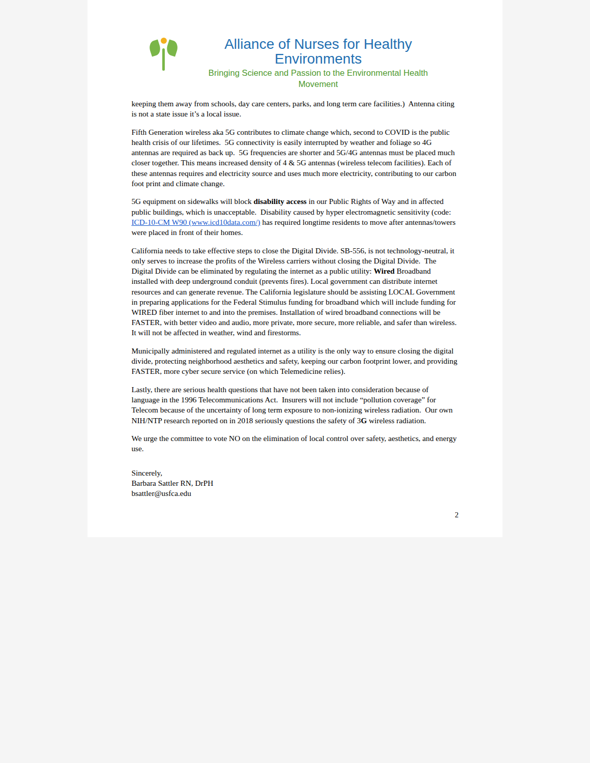Alliance of Nurses for Healthy Environments
Bringing Science and Passion to the Environmental Health Movement
keeping them away from schools, day care centers, parks, and long term care facilities.) Antenna citing is not a state issue it’s a local issue.
Fifth Generation wireless aka 5G contributes to climate change which, second to COVID is the public health crisis of our lifetimes. 5G connectivity is easily interrupted by weather and foliage so 4G antennas are required as back up. 5G frequencies are shorter and 5G/4G antennas must be placed much closer together. This means increased density of 4 & 5G antennas (wireless telecom facilities). Each of these antennas requires and electricity source and uses much more electricity, contributing to our carbon foot print and climate change.
5G equipment on sidewalks will block disability access in our Public Rights of Way and in affected public buildings, which is unacceptable. Disability caused by hyper electromagnetic sensitivity (code: ICD-10-CM W90 (www.icd10data.com/) has required longtime residents to move after antennas/towers were placed in front of their homes.
California needs to take effective steps to close the Digital Divide. SB-556, is not technology-neutral, it only serves to increase the profits of the Wireless carriers without closing the Digital Divide. The Digital Divide can be eliminated by regulating the internet as a public utility: Wired Broadband installed with deep underground conduit (prevents fires). Local government can distribute internet resources and can generate revenue. The California legislature should be assisting LOCAL Government in preparing applications for the Federal Stimulus funding for broadband which will include funding for WIRED fiber internet to and into the premises. Installation of wired broadband connections will be FASTER, with better video and audio, more private, more secure, more reliable, and safer than wireless. It will not be affected in weather, wind and firestorms.
Municipally administered and regulated internet as a utility is the only way to ensure closing the digital divide, protecting neighborhood aesthetics and safety, keeping our carbon footprint lower, and providing FASTER, more cyber secure service (on which Telemedicine relies).
Lastly, there are serious health questions that have not been taken into consideration because of language in the 1996 Telecommunications Act. Insurers will not include “pollution coverage” for Telecom because of the uncertainty of long term exposure to non-ionizing wireless radiation. Our own NIH/NTP research reported on in 2018 seriously questions the safety of 3G wireless radiation.
We urge the committee to vote NO on the elimination of local control over safety, aesthetics, and energy use.
Sincerely,
Barbara Sattler RN, DrPH
bsattler@usfca.edu
2